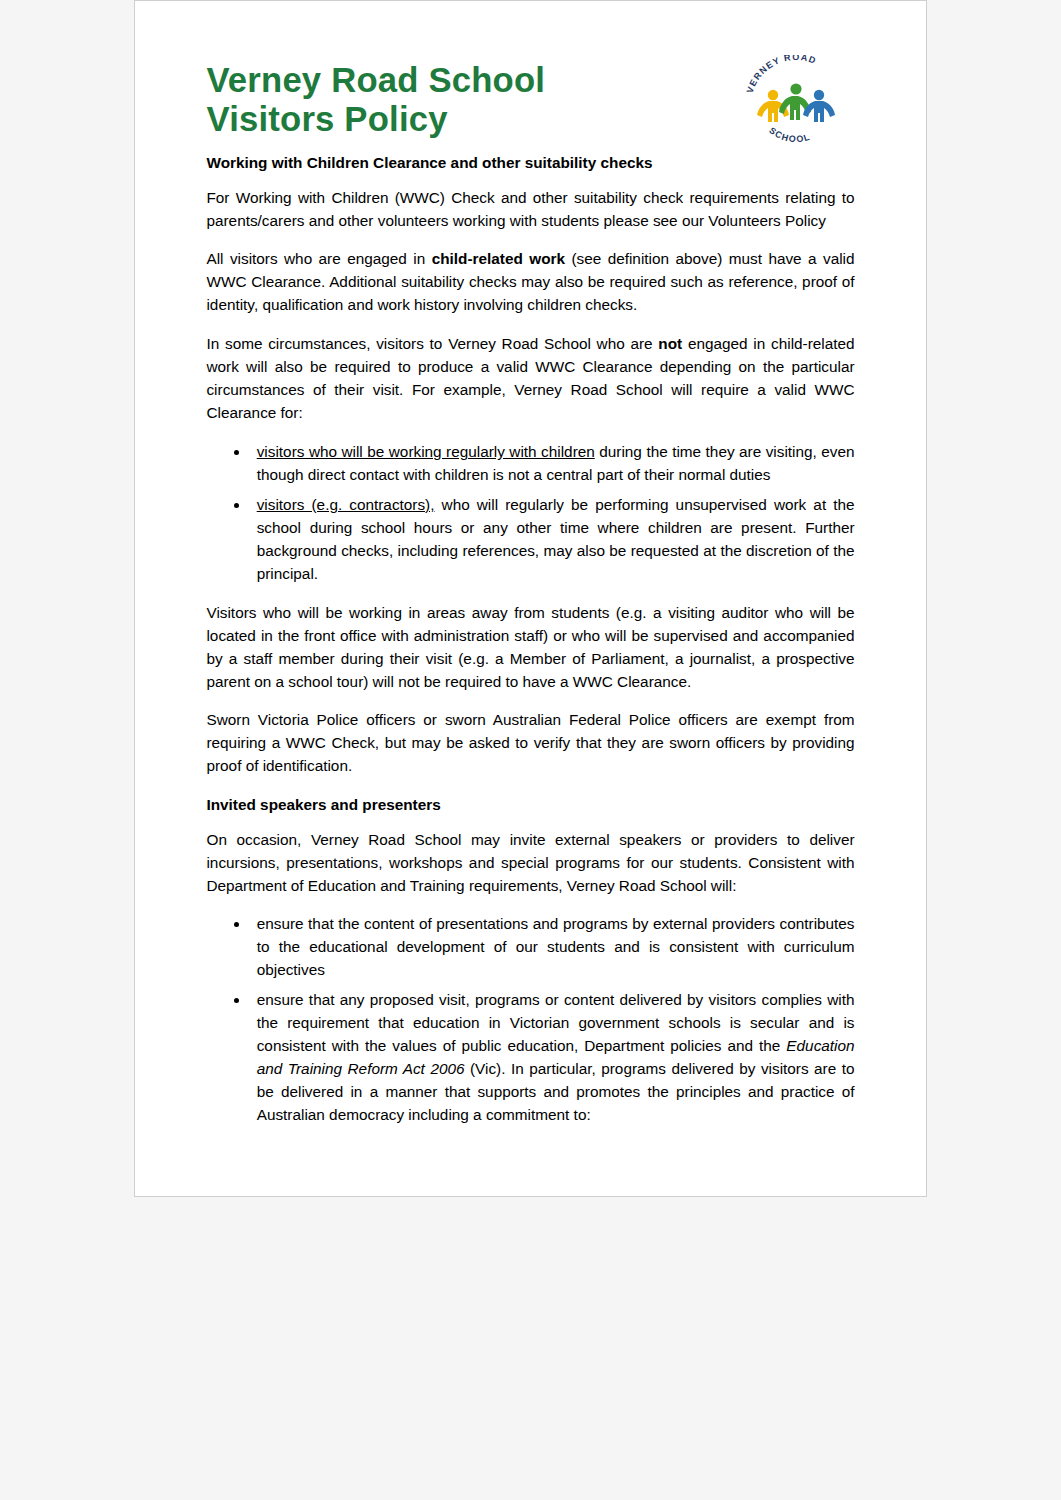VERNEY ROAD SCHOOL
Verney Road SchoolVisitors Policy
Working with Children Clearance and other suitability checks
For Working with Children (WWC) Check and other suitability check requirements relating to parents/carers and other volunteers working with students please see our Volunteers Policy
All visitors who are engaged in child-related work (see definition above) must have a valid WWC Clearance. Additional suitability checks may also be required such as reference, proof of identity, qualification and work history involving children checks.
In some circumstances, visitors to Verney Road School who are not engaged in child-related work will also be required to produce a valid WWC Clearance depending on the particular circumstances of their visit. For example, Verney Road School will require a valid WWC Clearance for:
visitors who will be working regularly with children during the time they are visiting, even though direct contact with children is not a central part of their normal duties
visitors (e.g. contractors), who will regularly be performing unsupervised work at the school during school hours or any other time where children are present. Further background checks, including references, may also be requested at the discretion of the principal.
Visitors who will be working in areas away from students (e.g. a visiting auditor who will be located in the front office with administration staff) or who will be supervised and accompanied by a staff member during their visit (e.g. a Member of Parliament, a journalist, a prospective parent on a school tour) will not be required to have a WWC Clearance.
Sworn Victoria Police officers or sworn Australian Federal Police officers are exempt from requiring a WWC Check, but may be asked to verify that they are sworn officers by providing proof of identification.
Invited speakers and presenters
On occasion, Verney Road School may invite external speakers or providers to deliver incursions, presentations, workshops and special programs for our students. Consistent with Department of Education and Training requirements, Verney Road School will:
ensure that the content of presentations and programs by external providers contributes to the educational development of our students and is consistent with curriculum objectives
ensure that any proposed visit, programs or content delivered by visitors complies with the requirement that education in Victorian government schools is secular and is consistent with the values of public education, Department policies and the Education and Training Reform Act 2006 (Vic). In particular, programs delivered by visitors are to be delivered in a manner that supports and promotes the principles and practice of Australian democracy including a commitment to: